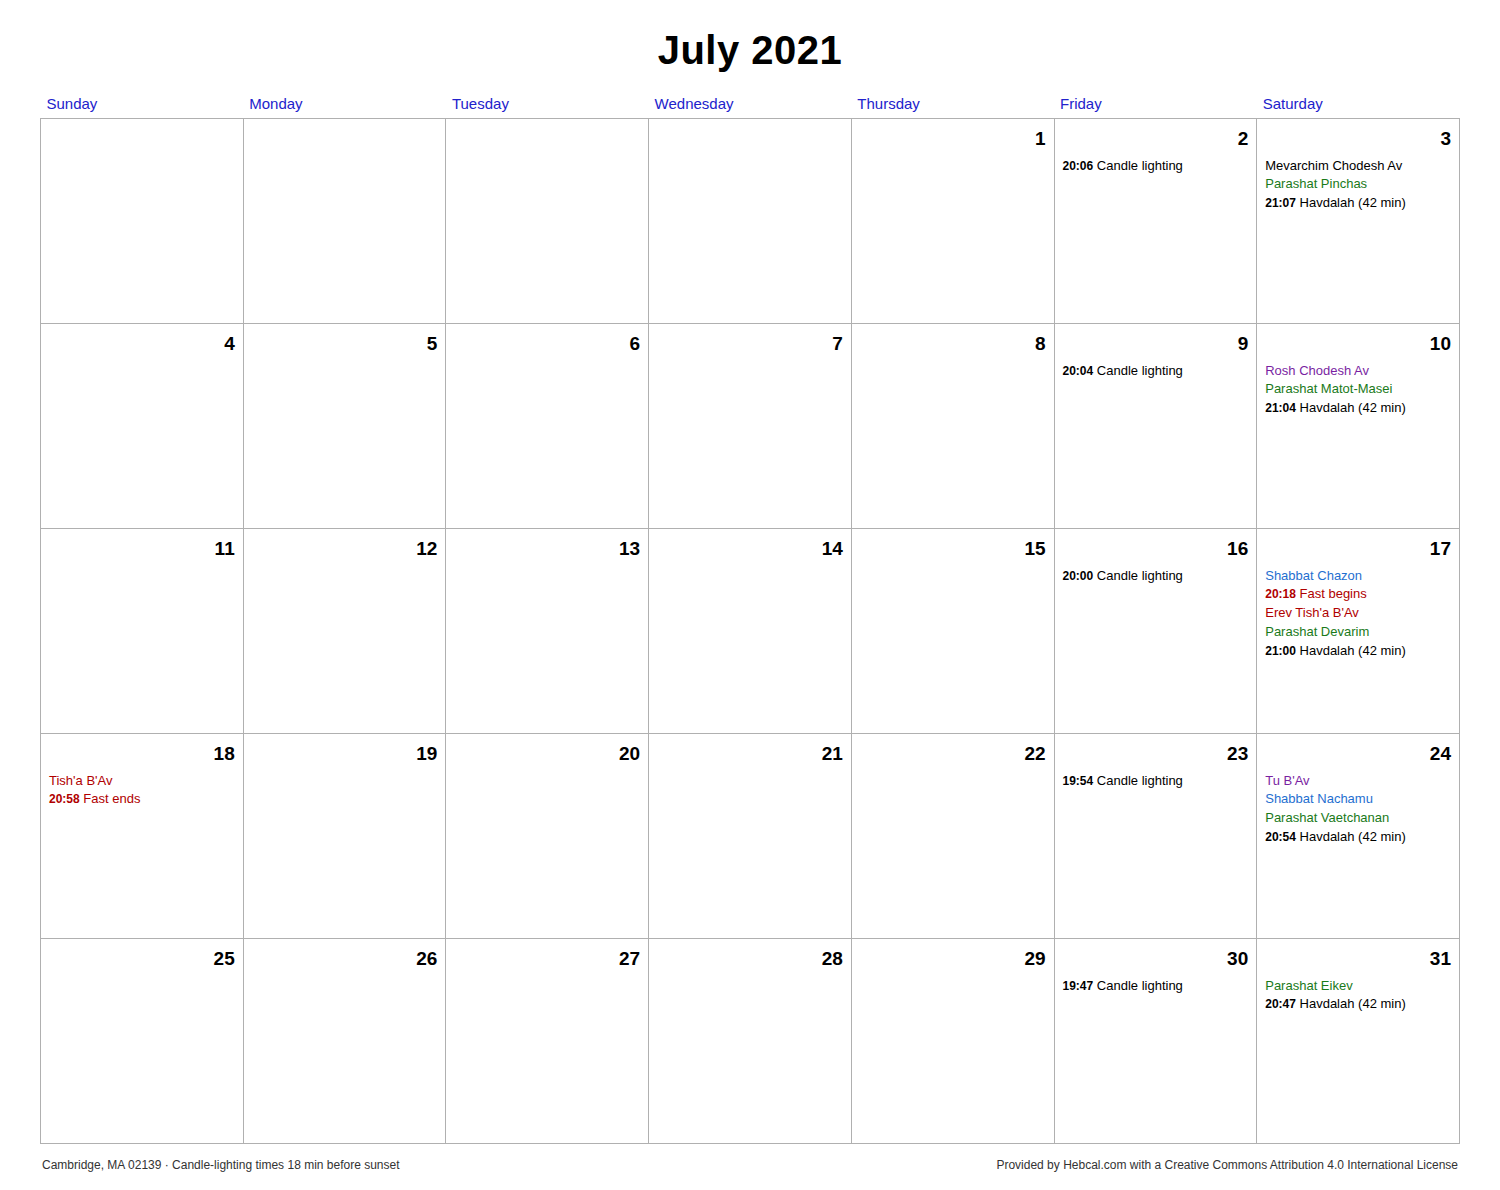July 2021
| Sunday | Monday | Tuesday | Wednesday | Thursday | Friday | Saturday |
| --- | --- | --- | --- | --- | --- | --- |
| | | | | 1 | 2 20:06 Candle lighting | 3 Mevarchim Chodesh Av Parashat Pinchas 21:07 Havdalah (42 min) |
| 4 | 5 | 6 | 7 | 8 | 9 20:04 Candle lighting | 10 Rosh Chodesh Av Parashat Matot-Masei 21:04 Havdalah (42 min) |
| 11 | 12 | 13 | 14 | 15 | 16 20:00 Candle lighting | 17 Shabbat Chazon 20:18 Fast begins Erev Tish'a B'Av Parashat Devarim 21:00 Havdalah (42 min) |
| 18 Tish'a B'Av 20:58 Fast ends | 19 | 20 | 21 | 22 | 23 19:54 Candle lighting | 24 Tu B'Av Shabbat Nachamu Parashat Vaetchanan 20:54 Havdalah (42 min) |
| 25 | 26 | 27 | 28 | 29 | 30 19:47 Candle lighting | 31 Parashat Eikev 20:47 Havdalah (42 min) |
Cambridge, MA 02139 · Candle-lighting times 18 min before sunset
Provided by Hebcal.com with a Creative Commons Attribution 4.0 International License